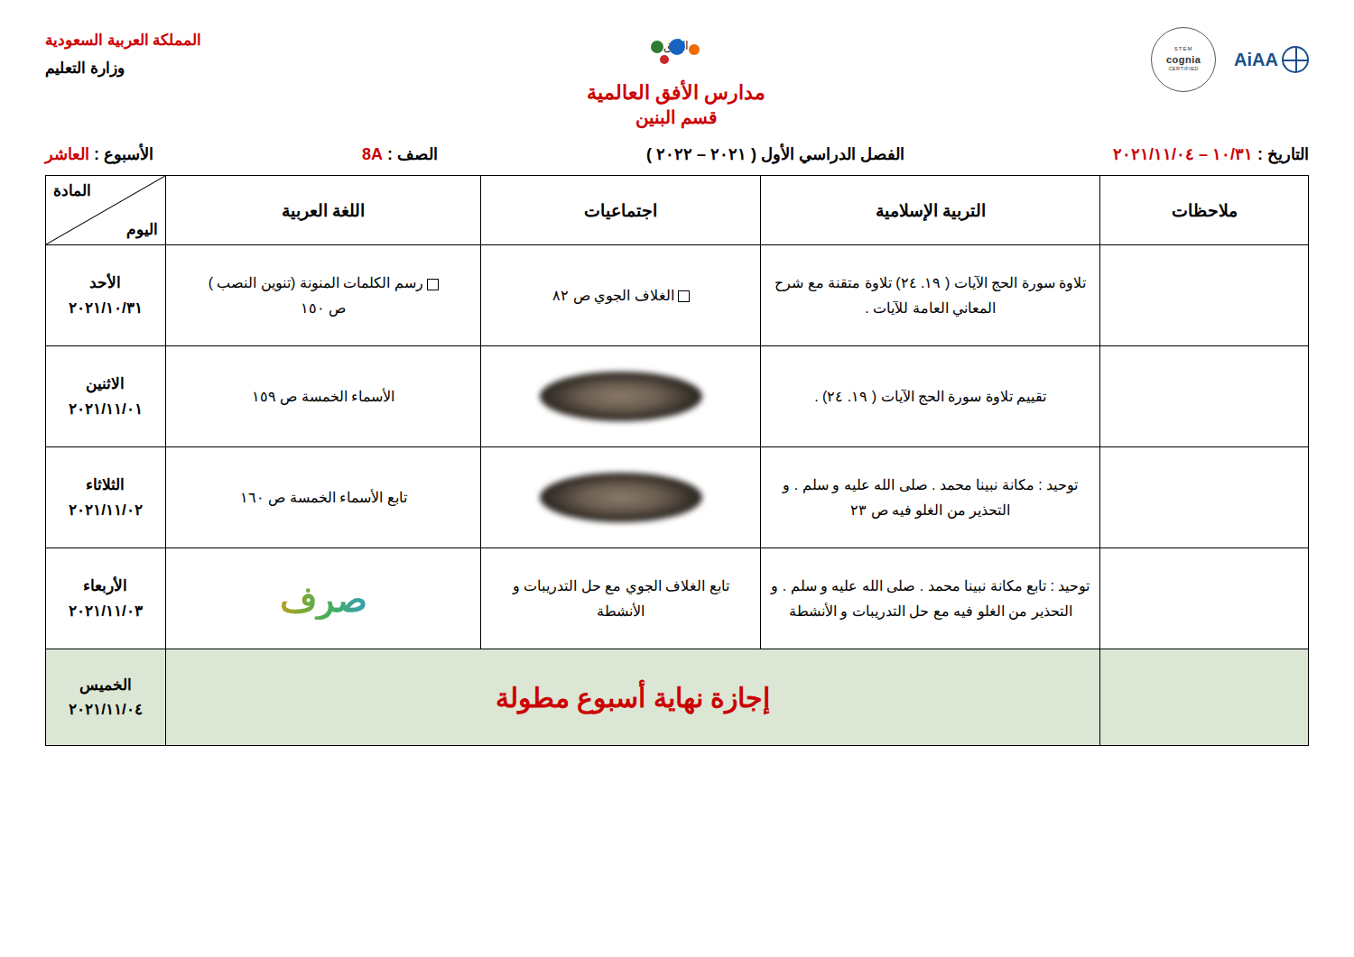AiAA
STEM
cognia
CERTIFIED
الأفق
مدارس الأفق العالمية
قسم البنين
المملكة العربية السعودية
وزارة التعليم
التاريخ : ١٠/٣١ – ٢٠٢١/١١/٠٤
الفصل الدراسي الأول ( ٢٠٢١ – ٢٠٢٢ )
الصف : 8A
الأسبوع : العاشر
| ملاحظات | التربية الإسلامية | اجتماعيات | اللغة العربية | المادة اليوم |
| --- | --- | --- | --- | --- |
| | تلاوة سورة الحج الآيات ( ١٩. ٢٤) تلاوة متقنة مع شرح المعاني العامة للآيات . | الغلاف الجوي ص ٨٢ | رسم الكلمات المنونة (تنوين النصب ) ص ١٥٠ | الأحد ٢٠٢١/١٠/٣١ |
| | تقييم تلاوة سورة الحج الآيات ( ١٩. ٢٤) . | | الأسماء الخمسة ص ١٥٩ | الاثنين ٢٠٢١/١١/٠١ |
| | توحيد : مكانة نبينا محمد . صلى الله عليه و سلم . و التحذير من الغلو فيه ص ٢٣ | | تابع الأسماء الخمسة ص ١٦٠ | الثلاثاء ٢٠٢١/١١/٠٢ |
| | توحيد : تابع مكانة نبينا محمد . صلى الله عليه و سلم . و التحذير من الغلو فيه مع حل التدريبات و الأنشطة | تابع الغلاف الجوي مع حل التدريبات و الأنشطة | صرف | الأربعاء ٢٠٢١/١١/٠٣ |
| | إجازة نهاية أسبوع مطولة | الخميس ٢٠٢١/١١/٠٤ |